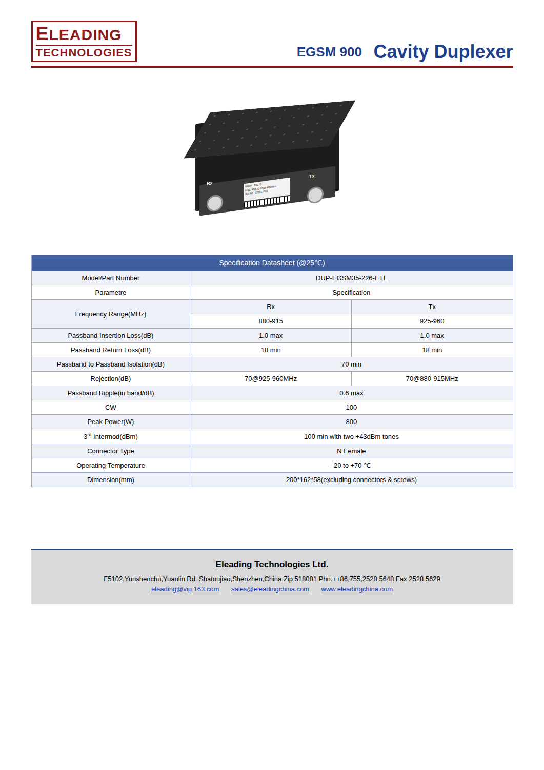ELEADING TECHNOLOGIES
EGSM 900 Cavity Duplexer
Model : 84223
Freq: 880-915/915-960MHz
Ser.No. 070912001
Rx
Tx
| Specification Datasheet (@25℃) |
| --- |
| Model/Part Number | DUP-EGSM35-226-ETL |
| Parametre | Specification |
| Frequency Range(MHz) | Rx | Tx |
| 880-915 | 925-960 |
| Passband Insertion Loss(dB) | 1.0 max | 1.0 max |
| Passband Return Loss(dB) | 18 min | 18 min |
| Passband to Passband Isolation(dB) | 70 min |
| Rejection(dB) | 70@925-960MHz | 70@880-915MHz |
| Passband Ripple(in band/dB) | 0.6 max |
| CW | 100 |
| Peak Power(W) | 800 |
| 3 rd Intermod(dBm) | 100 min with two +43dBm tones |
| Connector Type | N Female |
| Operating Temperature | -20 to +70 ℃ |
| Dimension(mm) | 200*162*58(excluding connectors & screws) |
Eleading Technologies Ltd.
F5102,Yunshenchu,Yuanlin Rd.,Shatoujiao,Shenzhen,China.Zip 518081 Phn.++86,755,2528 5648 Fax 2528 5629
eleading@vip.163.com sales@eleadingchina.com www.eleadingchina.com